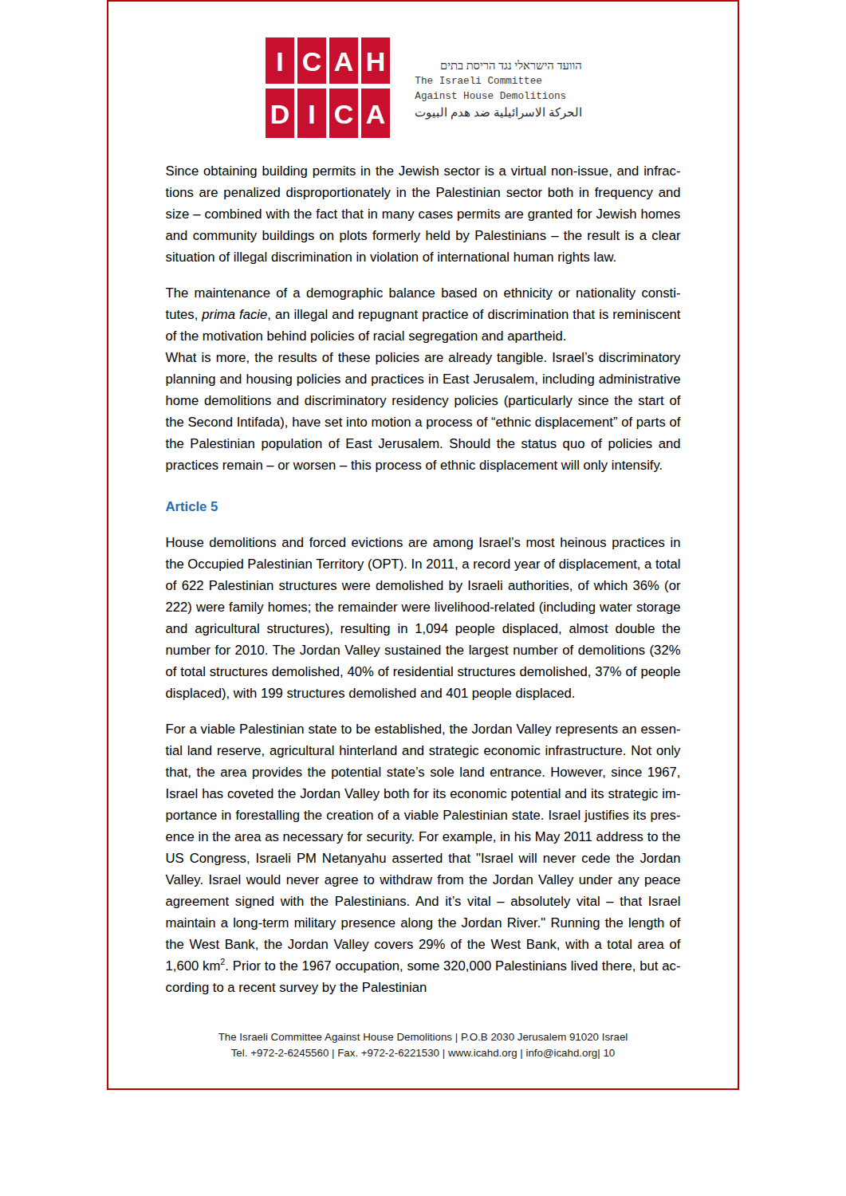I C A H D I C A
הוועד הישראלי נגד הריסת בתים
The Israeli Committee
Against House Demolitions
الحركة الاسرائيلية ضد هدم البيوت
Since obtaining building permits in the Jewish sector is a virtual non-issue, and infractions are penalized disproportionately in the Palestinian sector both in frequency and size – combined with the fact that in many cases permits are granted for Jewish homes and community buildings on plots formerly held by Palestinians – the result is a clear situation of illegal discrimination in violation of international human rights law.
The maintenance of a demographic balance based on ethnicity or nationality constitutes, prima facie, an illegal and repugnant practice of discrimination that is reminiscent of the motivation behind policies of racial segregation and apartheid.
What is more, the results of these policies are already tangible. Israel’s discriminatory planning and housing policies and practices in East Jerusalem, including administrative home demolitions and discriminatory residency policies (particularly since the start of the Second Intifada), have set into motion a process of “ethnic displacement” of parts of the Palestinian population of East Jerusalem. Should the status quo of policies and practices remain – or worsen – this process of ethnic displacement will only intensify.
Article 5
House demolitions and forced evictions are among Israel’s most heinous practices in the Occupied Palestinian Territory (OPT). In 2011, a record year of displacement, a total of 622 Palestinian structures were demolished by Israeli authorities, of which 36% (or 222) were family homes; the remainder were livelihood-related (including water storage and agricultural structures), resulting in 1,094 people displaced, almost double the number for 2010. The Jordan Valley sustained the largest number of demolitions (32% of total structures demolished, 40% of residential structures demolished, 37% of people displaced), with 199 structures demolished and 401 people displaced.
For a viable Palestinian state to be established, the Jordan Valley represents an essential land reserve, agricultural hinterland and strategic economic infrastructure. Not only that, the area provides the potential state’s sole land entrance. However, since 1967, Israel has coveted the Jordan Valley both for its economic potential and its strategic importance in forestalling the creation of a viable Palestinian state. Israel justifies its presence in the area as necessary for security. For example, in his May 2011 address to the US Congress, Israeli PM Netanyahu asserted that "Israel will never cede the Jordan Valley. Israel would never agree to withdraw from the Jordan Valley under any peace agreement signed with the Palestinians. And it’s vital – absolutely vital – that Israel maintain a long-term military presence along the Jordan River." Running the length of the West Bank, the Jordan Valley covers 29% of the West Bank, with a total area of 1,600 km2. Prior to the 1967 occupation, some 320,000 Palestinians lived there, but according to a recent survey by the Palestinian
The Israeli Committee Against House Demolitions | P.O.B 2030 Jerusalem 91020 Israel
Tel. +972-2-6245560 | Fax. +972-2-6221530 | www.icahd.org | info@icahd.org| 10